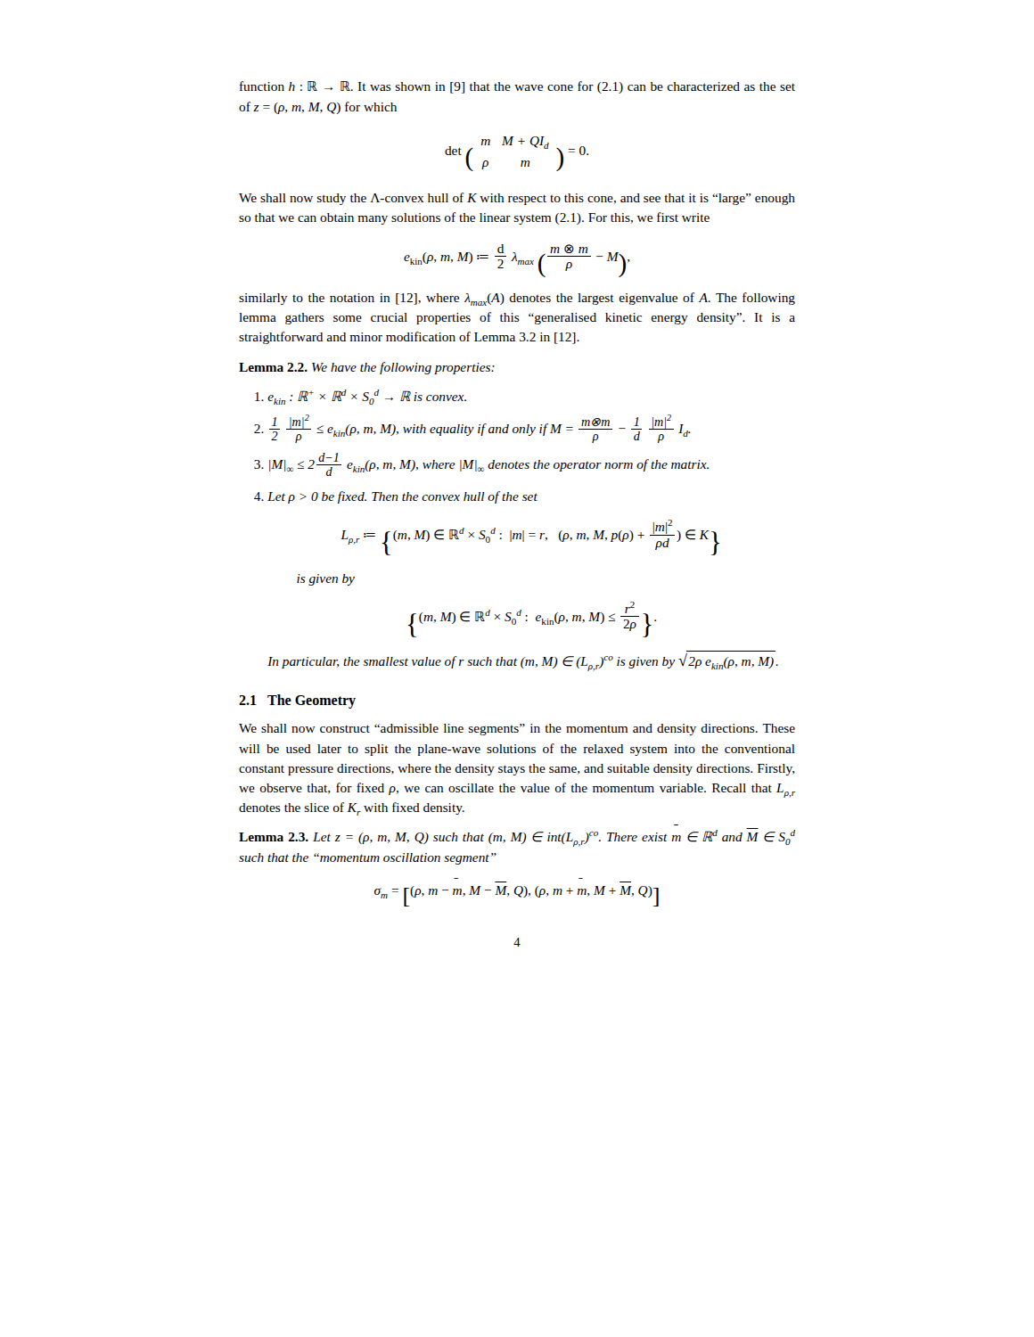function h : ℝ → ℝ. It was shown in [9] that the wave cone for (2.1) can be characterized as the set of z = (ρ, m, M, Q) for which
det (
| m | M + QI d |
| ρ | m |
) = 0.
We shall now study the Λ-convex hull of K with respect to this cone, and see that it is “large” enough so that we can obtain many solutions of the linear system (2.1). For this, we first write
ekin(ρ, m, M) ≔ d 2 λmax (m ⊗ m ρ − M),
similarly to the notation in [12], where λmax(A) denotes the largest eigenvalue of A. The following lemma gathers some crucial properties of this “generalised kinetic energy density”. It is a straightforward and minor modification of Lemma 3.2 in [12].
Lemma 2.2. We have the following properties:
ekin : ℝ+ × ℝd × S0d → ℝ is convex.
12 |m|2 ρ ≤ ekin(ρ, m, M), with equality if and only if M = m⊗m ρ − 1 d |m|2 ρ Id.
|M|∞ ≤ 2d−1 d ekin(ρ, m, M), where |M|∞ denotes the operator norm of the matrix.
Let ρ > 0 be fixed. Then the convex hull of the set
Lρ,r ≔ {(m, M) ∈ ℝd × S0d : |m| = r, (ρ, m, M, p(ρ) + |m|2 ρd) ∈ K}
is given by
{(m, M) ∈ ℝd × S0d : ekin(ρ, m, M) ≤ r22ρ}.
In particular, the smallest value of r such that (m, M) ∈ (Lρ,r)co is given by 2ρ ekin(ρ, m, M).
2.1 The Geometry
We shall now construct “admissible line segments” in the momentum and density directions. These will be used later to split the plane-wave solutions of the relaxed system into the conventional constant pressure directions, where the density stays the same, and suitable density directions. Firstly, we observe that, for fixed ρ, we can oscillate the value of the momentum variable. Recall that Lρ,r denotes the slice of Kr with fixed density.
Lemma 2.3. Let z = (ρ, m, M, Q) such that (m, M) ∈ int(Lρ,r)co. There exist m ∈ ℝd and M ∈ S0d such that the “momentum oscillation segment”
σm = [(ρ, m − m, M − M, Q), (ρ, m + m, M + M, Q)]
4